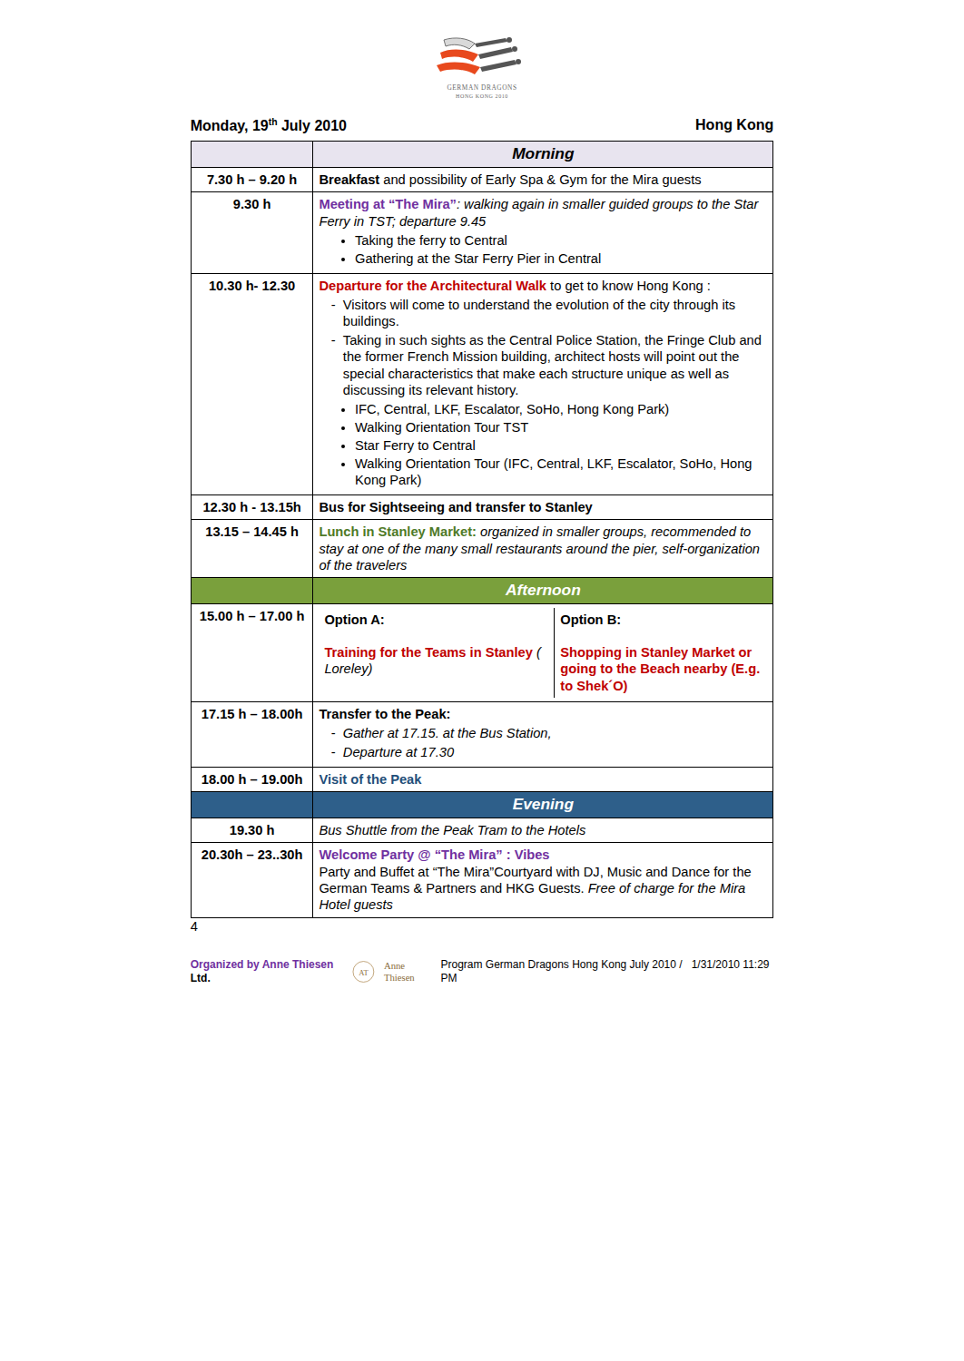GERMAN DRAGONS
HONG KONG 2010
Monday, 19th July 2010 Hong Kong
| | Morning |
| 7.30 h – 9.20 h | Breakfast and possibility of Early Spa & Gym for the Mira guests |
| 9.30 h | Meeting at “The Mira” : walking again in smaller guided groups to the Star Ferry in TST; departure 9.45 Taking the ferry to Central Gathering at the Star Ferry Pier in Central |
| 10.30 h- 12.30 | Departure for the Architectural Walk to get to know Hong Kong : Visitors will come to understand the evolution of the city through its buildings. Taking in such sights as the Central Police Station, the Fringe Club and the former French Mission building, architect hosts will point out the special characteristics that make each structure unique as well as discussing its relevant history. IFC, Central, LKF, Escalator, SoHo, Hong Kong Park) Walking Orientation Tour TST Star Ferry to Central Walking Orientation Tour (IFC, Central, LKF, Escalator, SoHo, Hong Kong Park) |
| 12.30 h - 13.15h | Bus for Sightseeing and transfer to Stanley |
| 13.15 – 14.45 h | Lunch in Stanley Market: organized in smaller groups, recommended to stay at one of the many small restaurants around the pier, self-organization of the travelers |
| | Afternoon |
| 15.00 h – 17.00 h | / Option A: Training for the Teams in Stanley ( Loreley) / Option B: Shopping in Stanley Market or going to the Beach nearby (E.g. to Shek´O) / |
| 17.15 h – 18.00h | Transfer to the Peak: Gather at 17.15. at the Bus Station, Departure at 17.30 |
| 18.00 h – 19.00h | Visit of the Peak |
| | Evening |
| 19.30 h | Bus Shuttle from the Peak Tram to the Hotels |
| 20.30h – 23..30h | Welcome Party @ “The Mira” : Vibes Party and Buffet at “The Mira”Courtyard with DJ, Music and Dance for the German Teams & Partners and HKG Guests. Free of charge for the Mira Hotel guests |
4
Organized by Anne Thiesen Ltd. AT Anne Thiesen
Program German Dragons Hong Kong July 2010 / 1/31/2010 11:29 PM